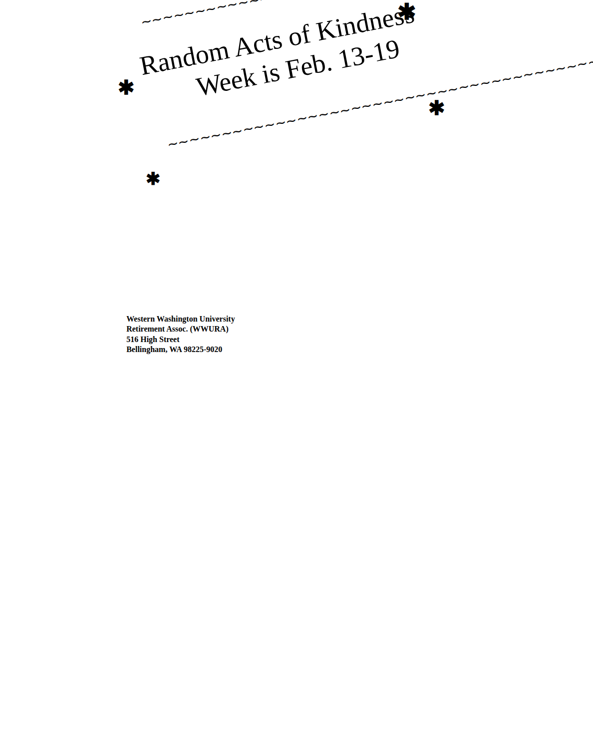✱ ✱ ✱ ✱ ∼∼∼∼∼∼∼∼∼∼∼∼∼∼∼∼∼∼∼∼∼∼∼∼∼∼∼∼∼∼∼∼∼∼∼∼∼∼∼∼
Random Acts of Kindness
Week is Feb. 13-19
∼∼∼∼∼∼∼∼∼∼∼∼∼∼∼∼∼∼∼∼∼∼∼∼∼∼∼∼∼∼∼∼∼∼∼∼∼∼∼∼
Western Washington University
Retirement Assoc. (WWURA)
516 High Street
Bellingham, WA 98225-9020